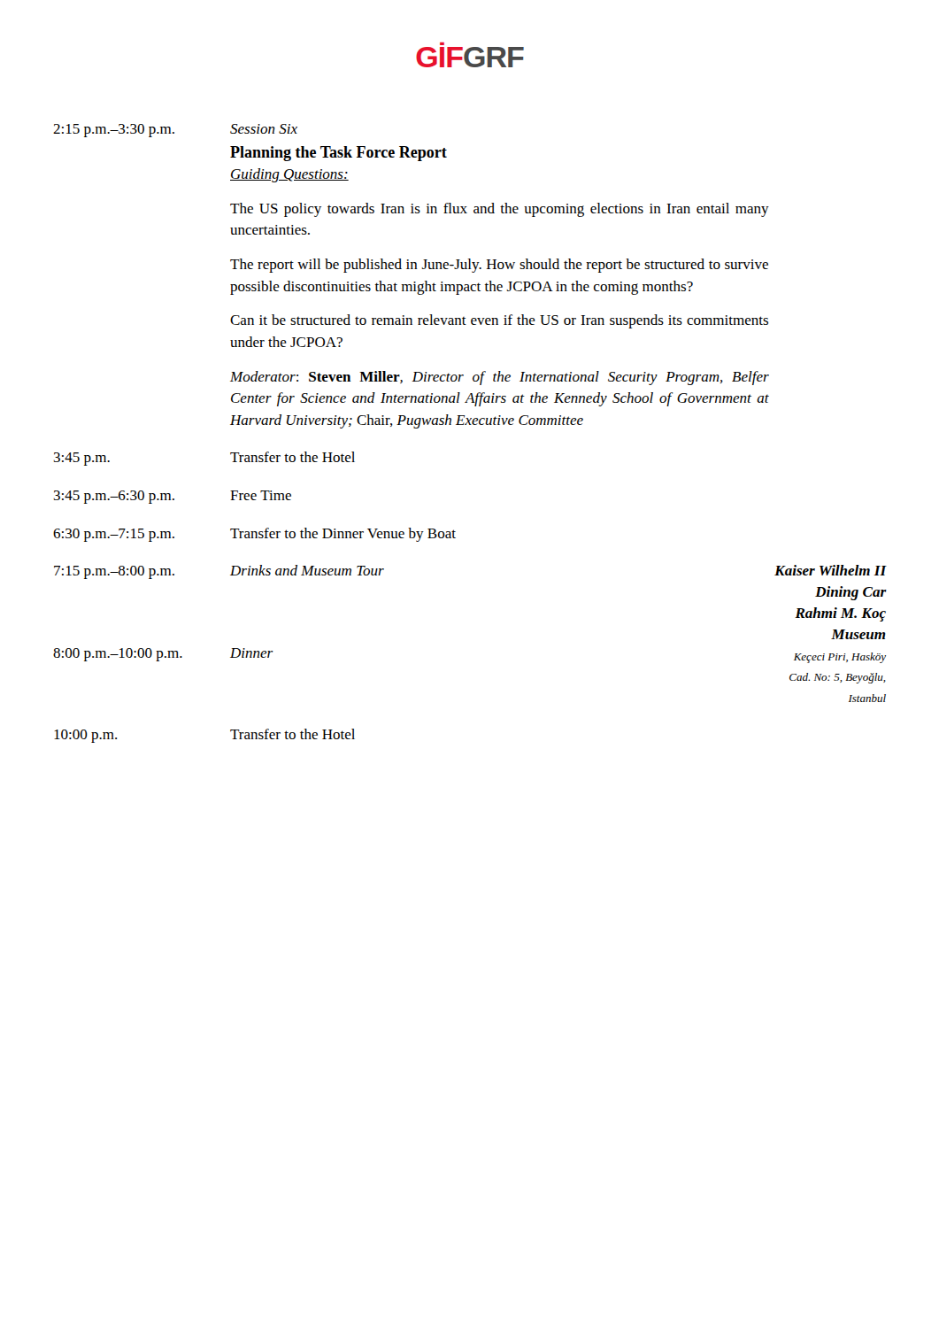GİF GRF
| 2:15 p.m.–3:30 p.m. | Session Six Planning the Task Force Report Guiding Questions: The US policy towards Iran is in flux and the upcoming elections in Iran entail many uncertainties. The report will be published in June-July. How should the report be structured to survive possible discontinuities that might impact the JCPOA in the coming months? Can it be structured to remain relevant even if the US or Iran suspends its commitments under the JCPOA? Moderator : Steven Miller , Director of the International Security Program, Belfer Center for Science and International Affairs at the Kennedy School of Government at Harvard University; Chair, Pugwash Executive Committee | |
| 3:45 p.m. | Transfer to the Hotel | |
| 3:45 p.m.–6:30 p.m. | Free Time | |
| 6:30 p.m.–7:15 p.m. | Transfer to the Dinner Venue by Boat | |
| 7:15 p.m.–8:00 p.m. | Drinks and Museum Tour | Kaiser Wilhelm II Dining Car Rahmi M. Koç Museum Keçeci Piri, Hasköy Cad. No: 5, Beyoğlu, Istanbul |
| 8:00 p.m.–10:00 p.m. | Dinner |
| 10:00 p.m. | Transfer to the Hotel | |